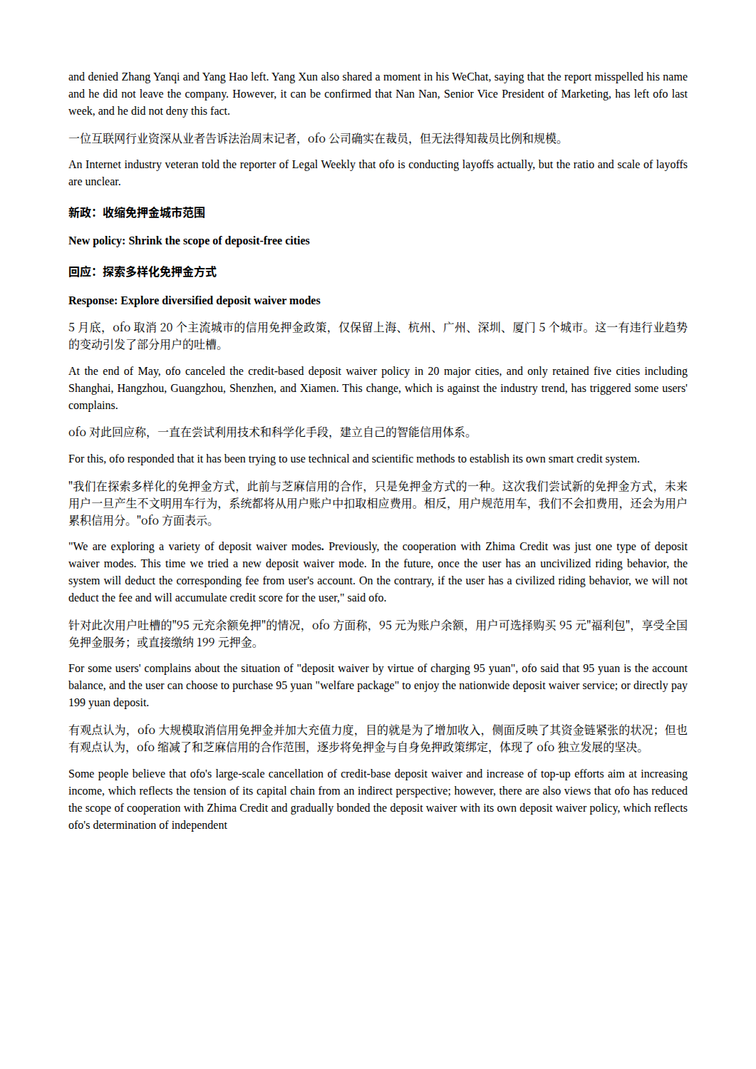and denied Zhang Yanqi and Yang Hao left. Yang Xun also shared a moment in his WeChat, saying that the report misspelled his name and he did not leave the company. However, it can be confirmed that Nan Nan, Senior Vice President of Marketing, has left ofo last week, and he did not deny this fact.
一位互联网行业资深从业者告诉法治周末记者，ofo 公司确实在裁员，但无法得知裁员比例和规模。
An Internet industry veteran told the reporter of Legal Weekly that ofo is conducting layoffs actually, but the ratio and scale of layoffs are unclear.
新政：收缩免押金城市范围
New policy: Shrink the scope of deposit-free cities
回应：探索多样化免押金方式
Response: Explore diversified deposit waiver modes
5 月底，ofo 取消 20 个主流城市的信用免押金政策，仅保留上海、杭州、广州、深圳、厦门 5 个城市。这一有违行业趋势的变动引发了部分用户的吐槽。
At the end of May, ofo canceled the credit-based deposit waiver policy in 20 major cities, and only retained five cities including Shanghai, Hangzhou, Guangzhou, Shenzhen, and Xiamen. This change, which is against the industry trend, has triggered some users' complains.
ofo 对此回应称，一直在尝试利用技术和科学化手段，建立自己的智能信用体系。
For this, ofo responded that it has been trying to use technical and scientific methods to establish its own smart credit system.
"我们在探索多样化的免押金方式，此前与芝麻信用的合作，只是免押金方式的一种。这次我们尝试新的免押金方式，未来用户一旦产生不文明用车行为，系统都将从用户账户中扣取相应费用。相反，用户规范用车，我们不会扣费用，还会为用户累积信用分。"ofo 方面表示。
"We are exploring a variety of deposit waiver modes. Previously, the cooperation with Zhima Credit was just one type of deposit waiver modes. This time we tried a new deposit waiver mode. In the future, once the user has an uncivilized riding behavior, the system will deduct the corresponding fee from user's account. On the contrary, if the user has a civilized riding behavior, we will not deduct the fee and will accumulate credit score for the user," said ofo.
针对此次用户吐槽的"95 元充余额免押"的情况，ofo 方面称，95 元为账户余额，用户可选择购买 95 元"福利包"，享受全国免押金服务；或直接缴纳 199 元押金。
For some users' complains about the situation of "deposit waiver by virtue of charging 95 yuan", ofo said that 95 yuan is the account balance, and the user can choose to purchase 95 yuan "welfare package" to enjoy the nationwide deposit waiver service; or directly pay 199 yuan deposit.
有观点认为，ofo 大规模取消信用免押金并加大充值力度，目的就是为了增加收入，侧面反映了其资金链紧张的状况；但也有观点认为，ofo 缩减了和芝麻信用的合作范围，逐步将免押金与自身免押政策绑定，体现了 ofo 独立发展的坚决。
Some people believe that ofo's large-scale cancellation of credit-base deposit waiver and increase of top-up efforts aim at increasing income, which reflects the tension of its capital chain from an indirect perspective; however, there are also views that ofo has reduced the scope of cooperation with Zhima Credit and gradually bonded the deposit waiver with its own deposit waiver policy, which reflects ofo's determination of independent